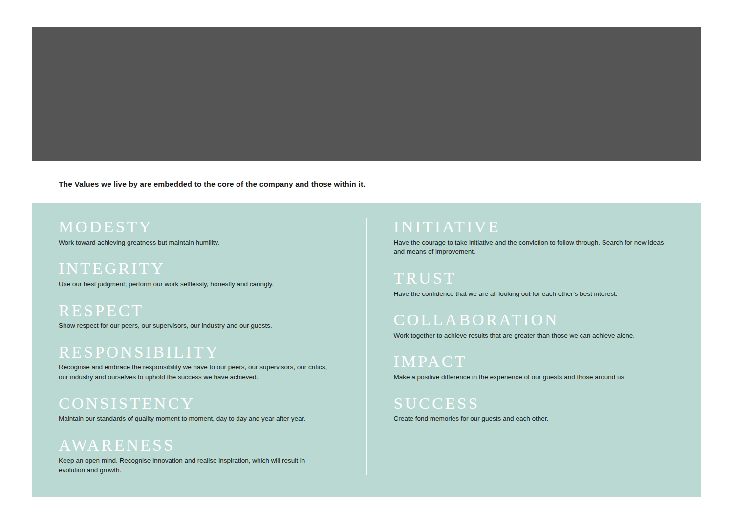The Values we live by are embedded to the core of the company and those within it.
MODESTY
Work toward achieving greatness but maintain humility.
INTEGRITY
Use our best judgment; perform our work selflessly, honestly and caringly.
RESPECT
Show respect for our peers, our supervisors, our industry and our guests.
RESPONSIBILITY
Recognise and embrace the responsibility we have to our peers, our supervisors, our critics, our industry and ourselves to uphold the success we have achieved.
CONSISTENCY
Maintain our standards of quality moment to moment, day to day and year after year.
AWARENESS
Keep an open mind. Recognise innovation and realise inspiration, which will result in evolution and growth.
INITIATIVE
Have the courage to take initiative and the conviction to follow through. Search for new ideas and means of improvement.
TRUST
Have the confidence that we are all looking out for each other’s best interest.
COLLABORATION
Work together to achieve results that are greater than those we can achieve alone.
IMPACT
Make a positive difference in the experience of our guests and those around us.
SUCCESS
Create fond memories for our guests and each other.